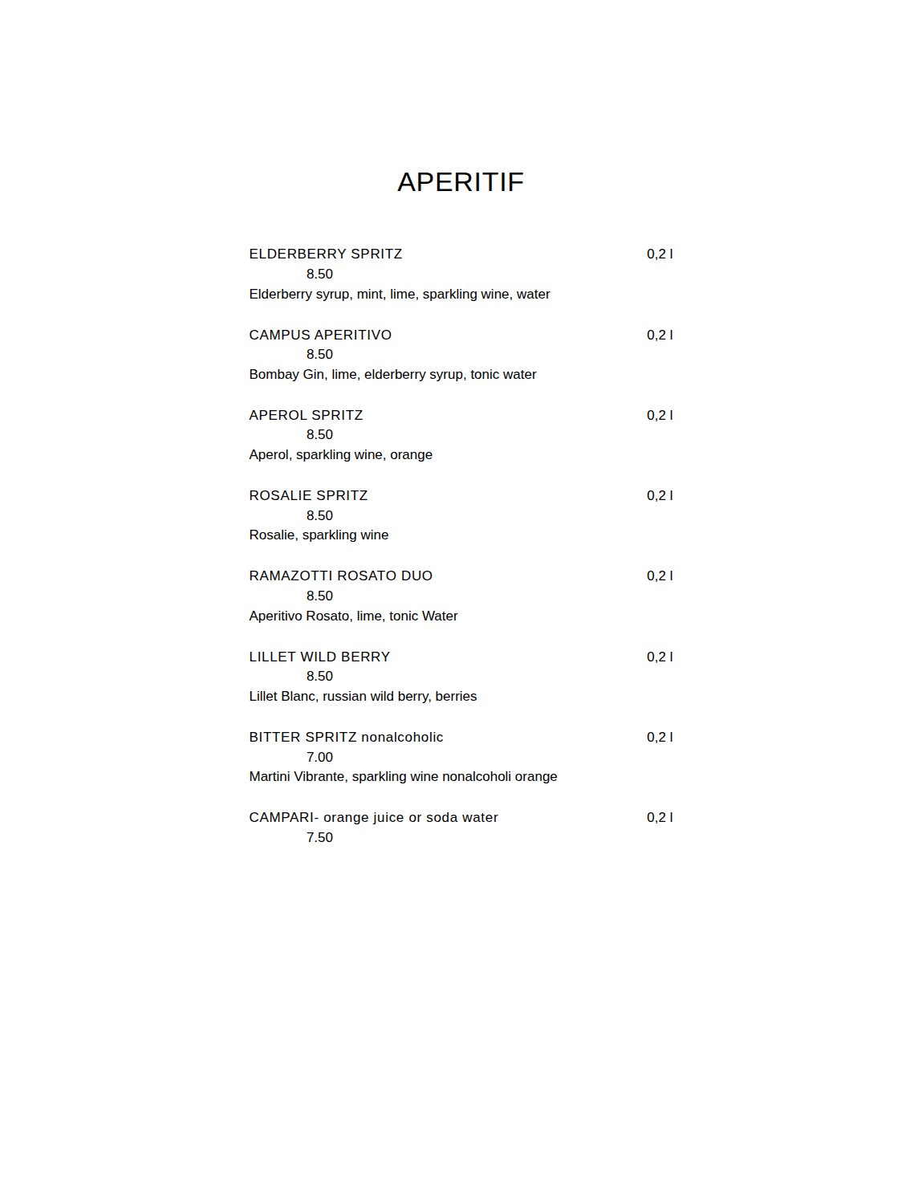APERITIF
ELDERBERRY SPRITZ 0,2 l
8.50
Elderberry syrup, mint, lime, sparkling wine, water
CAMPUS APERITIVO 0,2 l
8.50
Bombay Gin, lime, elderberry syrup, tonic water
APEROL SPRITZ 0,2 l
8.50
Aperol, sparkling wine, orange
ROSALIE SPRITZ 0,2 l
8.50
Rosalie, sparkling wine
RAMAZOTTI ROSATO DUO 0,2 l
8.50
Aperitivo Rosato, lime, tonic Water
LILLET WILD BERRY 0,2 l
8.50
Lillet Blanc, russian wild berry, berries
BITTER SPRITZ nonalcoholic 0,2 l
7.00
Martini Vibrante, sparkling wine nonalcoholi orange
CAMPARI- orange juice or soda water 0,2 l
7.50